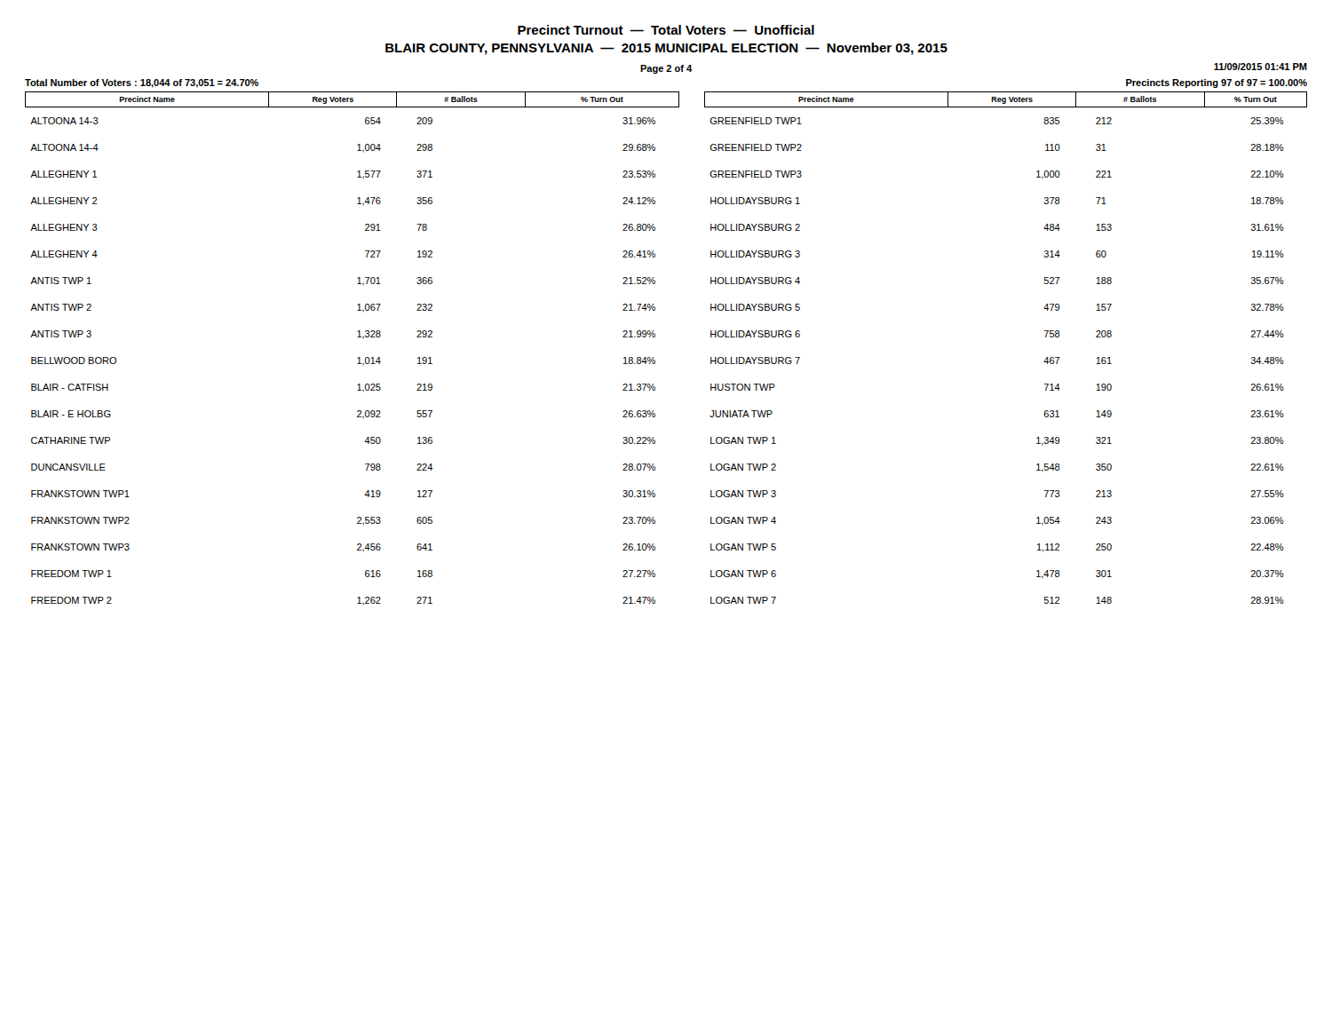Precinct Turnout — Total Voters — Unofficial
BLAIR COUNTY, PENNSYLVANIA — 2015 MUNICIPAL ELECTION — November 03, 2015
Page 2 of 4
11/09/2015 01:41 PM
Total Number of Voters : 18,044 of 73,051 = 24.70% Precincts Reporting 97 of 97 = 100.00%
| Precinct Name | Reg Voters | # Ballots | % Turn Out | | Precinct Name | Reg Voters | # Ballots | % Turn Out |
| --- | --- | --- | --- | --- | --- | --- | --- | --- |
| ALTOONA 14-3 | 654 | 209 | 31.96% | | GREENFIELD TWP1 | 835 | 212 | 25.39% |
| ALTOONA 14-4 | 1,004 | 298 | 29.68% | | GREENFIELD TWP2 | 110 | 31 | 28.18% |
| ALLEGHENY 1 | 1,577 | 371 | 23.53% | | GREENFIELD TWP3 | 1,000 | 221 | 22.10% |
| ALLEGHENY 2 | 1,476 | 356 | 24.12% | | HOLLIDAYSBURG 1 | 378 | 71 | 18.78% |
| ALLEGHENY 3 | 291 | 78 | 26.80% | | HOLLIDAYSBURG 2 | 484 | 153 | 31.61% |
| ALLEGHENY 4 | 727 | 192 | 26.41% | | HOLLIDAYSBURG 3 | 314 | 60 | 19.11% |
| ANTIS TWP 1 | 1,701 | 366 | 21.52% | | HOLLIDAYSBURG 4 | 527 | 188 | 35.67% |
| ANTIS TWP 2 | 1,067 | 232 | 21.74% | | HOLLIDAYSBURG 5 | 479 | 157 | 32.78% |
| ANTIS TWP 3 | 1,328 | 292 | 21.99% | | HOLLIDAYSBURG 6 | 758 | 208 | 27.44% |
| BELLWOOD BORO | 1,014 | 191 | 18.84% | | HOLLIDAYSBURG 7 | 467 | 161 | 34.48% |
| BLAIR - CATFISH | 1,025 | 219 | 21.37% | | HUSTON TWP | 714 | 190 | 26.61% |
| BLAIR - E HOLBG | 2,092 | 557 | 26.63% | | JUNIATA TWP | 631 | 149 | 23.61% |
| CATHARINE TWP | 450 | 136 | 30.22% | | LOGAN TWP 1 | 1,349 | 321 | 23.80% |
| DUNCANSVILLE | 798 | 224 | 28.07% | | LOGAN TWP 2 | 1,548 | 350 | 22.61% |
| FRANKSTOWN TWP1 | 419 | 127 | 30.31% | | LOGAN TWP 3 | 773 | 213 | 27.55% |
| FRANKSTOWN TWP2 | 2,553 | 605 | 23.70% | | LOGAN TWP 4 | 1,054 | 243 | 23.06% |
| FRANKSTOWN TWP3 | 2,456 | 641 | 26.10% | | LOGAN TWP 5 | 1,112 | 250 | 22.48% |
| FREEDOM TWP 1 | 616 | 168 | 27.27% | | LOGAN TWP 6 | 1,478 | 301 | 20.37% |
| FREEDOM TWP 2 | 1,262 | 271 | 21.47% | | LOGAN TWP 7 | 512 | 148 | 28.91% |